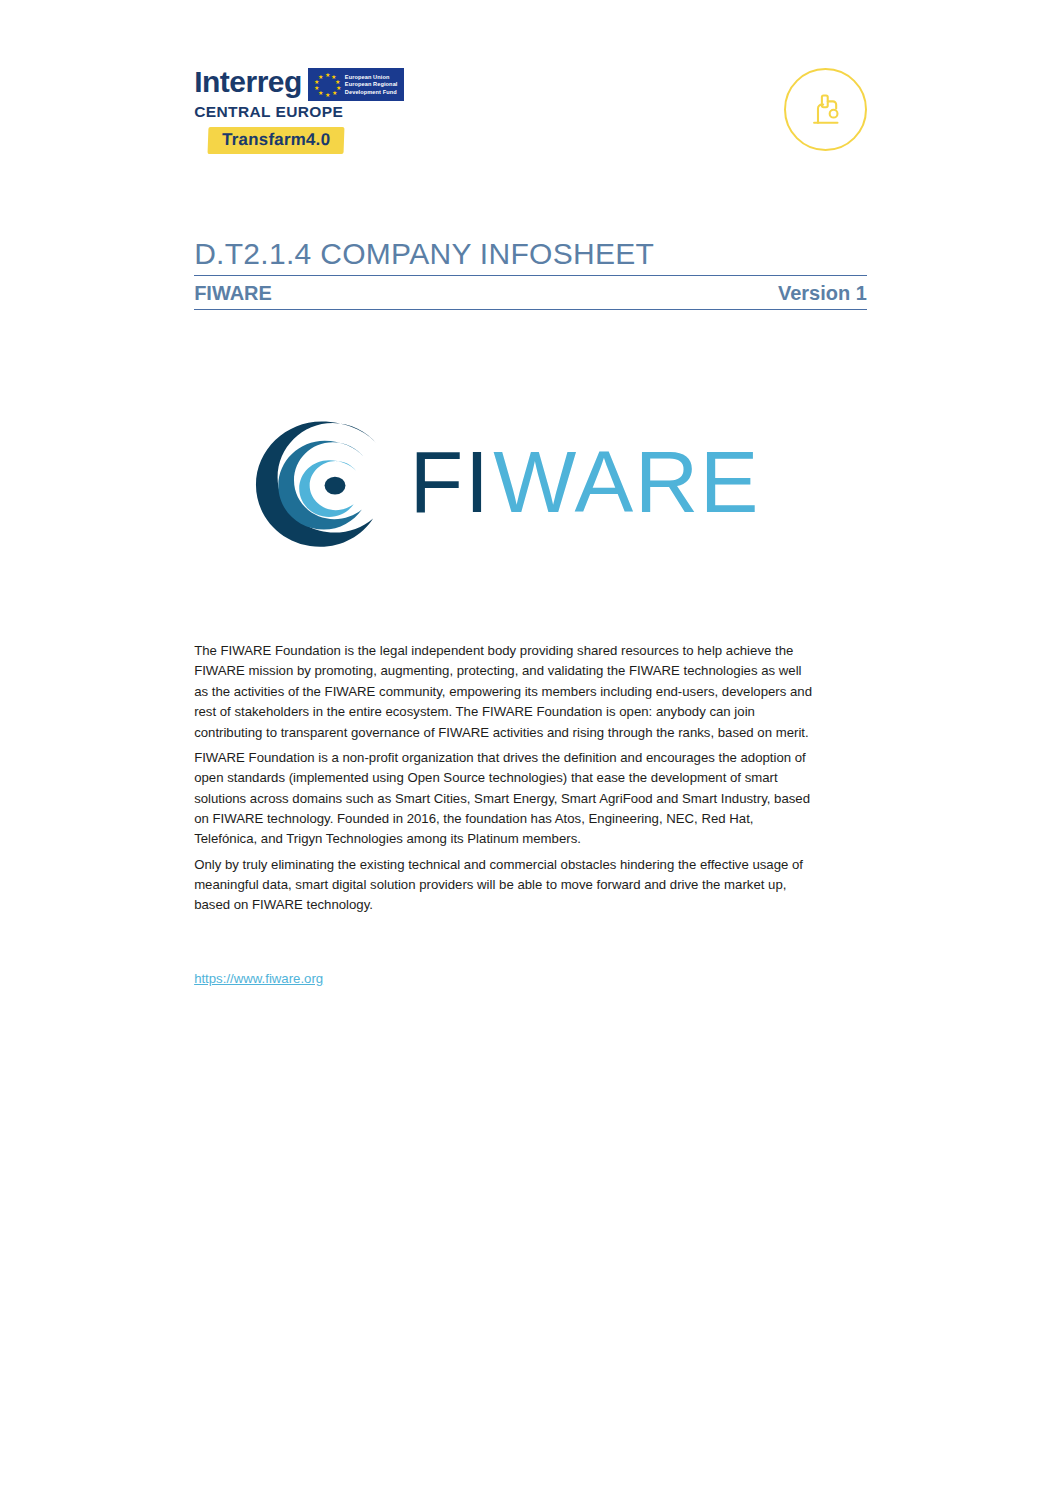Interreg
★ ★ ★ ★ ★ ★ ★ ★ ★ ★
European Union
European Regional
Development Fund
CENTRAL EUROPE
Transfarm4.0
D.T2.1.4 COMPANY INFOSHEET
FIWARE Version 1
FI WARE
The FIWARE Foundation is the legal independent body providing shared resources to help achieve the FIWARE mission by promoting, augmenting, protecting, and validating the FIWARE technologies as well as the activities of the FIWARE community, empowering its members including end-users, developers and rest of stakeholders in the entire ecosystem. The FIWARE Foundation is open: anybody can join contributing to transparent governance of FIWARE activities and rising through the ranks, based on merit.
FIWARE Foundation is a non-profit organization that drives the definition and encourages the adoption of open standards (implemented using Open Source technologies) that ease the development of smart solutions across domains such as Smart Cities, Smart Energy, Smart AgriFood and Smart Industry, based on FIWARE technology. Founded in 2016, the foundation has Atos, Engineering, NEC, Red Hat, Telefónica, and Trigyn Technologies among its Platinum members.
Only by truly eliminating the existing technical and commercial obstacles hindering the effective usage of meaningful data, smart digital solution providers will be able to move forward and drive the market up, based on FIWARE technology.
https://www.fiware.org